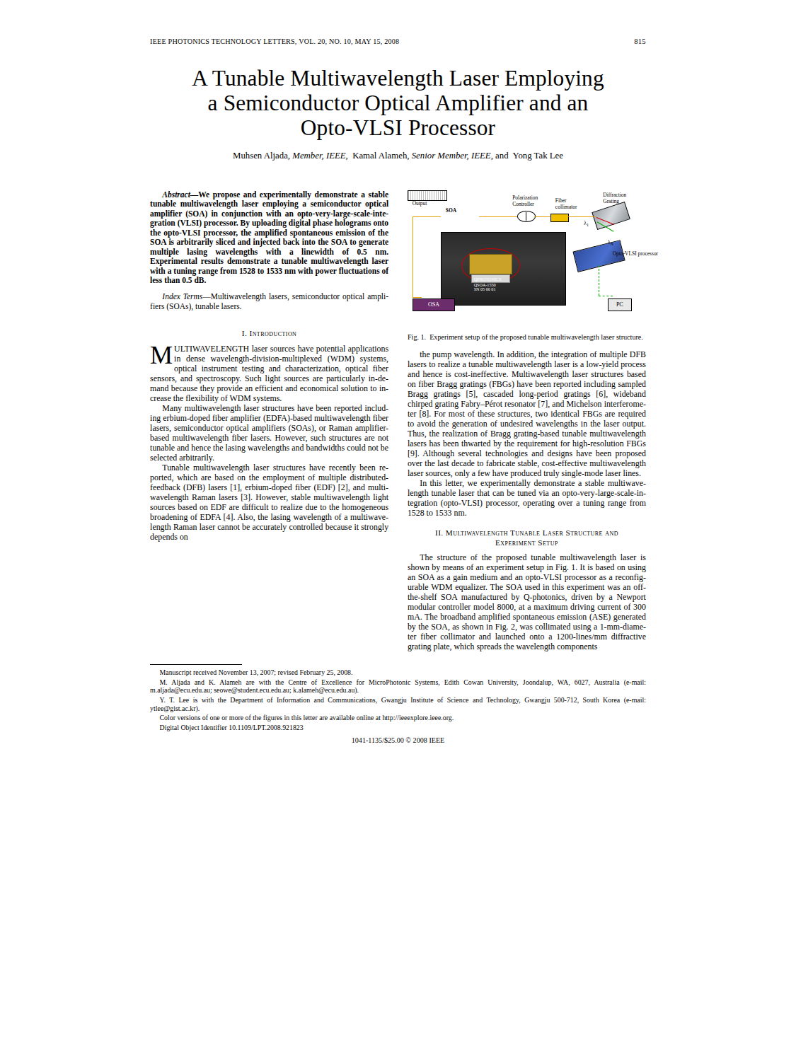IEEE PHOTONICS TECHNOLOGY LETTERS, VOL. 20, NO. 10, MAY 15, 2008
815
A Tunable Multiwavelength Laser Employing
a Semiconductor Optical Amplifier and an
Opto-VLSI Processor
Muhsen Aljada, Member, IEEE, Kamal Alameh, Senior Member, IEEE, and Yong Tak Lee
Abstract—We propose and experimentally demonstrate a stable tunable multiwavelength laser employing a semiconductor optical amplifier (SOA) in conjunction with an opto-very-large-scale-integration (VLSI) processor. By uploading digital phase holograms onto the opto-VLSI processor, the amplified spontaneous emission of the SOA is arbitrarily sliced and injected back into the SOA to generate multiple lasing wavelengths with a linewidth of 0.5 nm. Experimental results demonstrate a tunable multiwavelength laser with a tuning range from 1528 to 1533 nm with power fluctuations of less than 0.5 dB.
Index Terms—Multiwavelength lasers, semiconductor optical amplifiers (SOAs), tunable lasers.
I. Introduction
MULTIWAVELENGTH laser sources have potential applications in dense wavelength-division-multiplexed (WDM) systems, optical instrument testing and characterization, optical fiber sensors, and spectroscopy. Such light sources are particularly in-demand because they provide an efficient and economical solution to increase the flexibility of WDM systems.
Many multiwavelength laser structures have been reported including erbium-doped fiber amplifier (EDFA)-based multiwavelength fiber lasers, semiconductor optical amplifiers (SOAs), or Raman amplifier-based multiwavelength fiber lasers. However, such structures are not tunable and hence the lasing wavelengths and bandwidths could not be selected arbitrarily.
Tunable multiwavelength laser structures have recently been reported, which are based on the employment of multiple distributed-feedback (DFB) lasers [1], erbium-doped fiber (EDF) [2], and multiwavelength Raman lasers [3]. However, stable multiwavelength light sources based on EDF are difficult to realize due to the homogeneous broadening of EDFA [4]. Also, the lasing wavelength of a multiwavelength Raman laser cannot be accurately controlled because it strongly depends on
Output
Polarization
Controller
Fiber
collimator
Diffraction
Grating
SOA
λ1
λN
Opto-VLSI processor
QPHOTONICS
QSOA-1550
SN 05 06 01
OSA
PC
Fig. 1. Experiment setup of the proposed tunable multiwavelength laser structure.
the pump wavelength. In addition, the integration of multiple DFB lasers to realize a tunable multiwavelength laser is a low-yield process and hence is cost-ineffective. Multiwavelength laser structures based on fiber Bragg gratings (FBGs) have been reported including sampled Bragg gratings [5], cascaded long-period gratings [6], wideband chirped grating Fabry–Pérot resonator [7], and Michelson interferometer [8]. For most of these structures, two identical FBGs are required to avoid the generation of undesired wavelengths in the laser output. Thus, the realization of Bragg grating-based tunable multiwavelength lasers has been thwarted by the requirement for high-resolution FBGs [9]. Although several technologies and designs have been proposed over the last decade to fabricate stable, cost-effective multiwavelength laser sources, only a few have produced truly single-mode laser lines.
In this letter, we experimentally demonstrate a stable multiwavelength tunable laser that can be tuned via an opto-very-large-scale-integration (opto-VLSI) processor, operating over a tuning range from 1528 to 1533 nm.
II. Multiwavelength Tunable Laser Structure and
Experiment Setup
The structure of the proposed tunable multiwavelength laser is shown by means of an experiment setup in Fig. 1. It is based on using an SOA as a gain medium and an opto-VLSI processor as a reconfigurable WDM equalizer. The SOA used in this experiment was an off-the-shelf SOA manufactured by Q-photonics, driven by a Newport modular controller model 8000, at a maximum driving current of 300 mA. The broadband amplified spontaneous emission (ASE) generated by the SOA, as shown in Fig. 2, was collimated using a 1-mm-diameter fiber collimator and launched onto a 1200-lines/mm diffractive grating plate, which spreads the wavelength components
Manuscript received November 13, 2007; revised February 25, 2008.
M. Aljada and K. Alameh are with the Centre of Excellence for MicroPhotonic Systems, Edith Cowan University, Joondalup, WA, 6027, Australia (e-mail: m.aljada@ecu.edu.au; seowe@student.ecu.edu.au; k.alameh@ecu.edu.au).
Y. T. Lee is with the Department of Information and Communications, Gwangju Institute of Science and Technology, Gwangju 500-712, South Korea (e-mail: ytlee@gist.ac.kr).
Color versions of one or more of the figures in this letter are available online at http://ieeexplore.ieee.org.
Digital Object Identifier 10.1109/LPT.2008.921823
1041-1135/$25.00 © 2008 IEEE